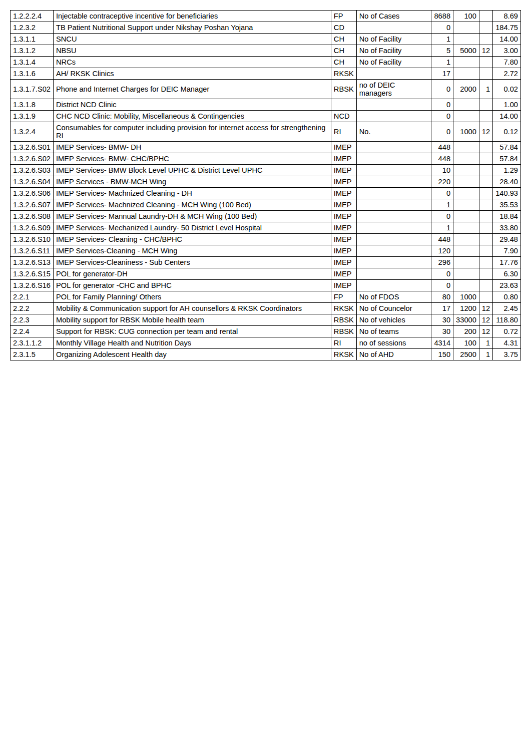| 1.2.2.2.4 | Injectable contraceptive incentive for beneficiaries | FP | No of Cases | 8688 | 100 | | 8.69 |
| 1.2.3.2 | TB Patient Nutritional Support under Nikshay Poshan Yojana | CD | | 0 | | | 184.75 |
| 1.3.1.1 | SNCU | CH | No of Facility | 1 | | | 14.00 |
| 1.3.1.2 | NBSU | CH | No of Facility | 5 | 5000 | 12 | 3.00 |
| 1.3.1.4 | NRCs | CH | No of Facility | 1 | | | 7.80 |
| 1.3.1.6 | AH/ RKSK Clinics | RKSK | | 17 | | | 2.72 |
| 1.3.1.7.S02 | Phone and Internet Charges for DEIC Manager | RBSK | no of DEIC managers | 0 | 2000 | 1 | 0.02 |
| 1.3.1.8 | District NCD Clinic | | | 0 | | | 1.00 |
| 1.3.1.9 | CHC NCD Clinic: Mobility, Miscellaneous & Contingencies | NCD | | 0 | | | 14.00 |
| 1.3.2.4 | Consumables for computer including provision for internet access for strengthening RI | RI | No. | 0 | 1000 | 12 | 0.12 |
| 1.3.2.6.S01 | IMEP Services- BMW- DH | IMEP | | 448 | | | 57.84 |
| 1.3.2.6.S02 | IMEP Services- BMW- CHC/BPHC | IMEP | | 448 | | | 57.84 |
| 1.3.2.6.S03 | IMEP Services- BMW Block Level UPHC & District Level UPHC | IMEP | | 10 | | | 1.29 |
| 1.3.2.6.S04 | IMEP Services - BMW-MCH Wing | IMEP | | 220 | | | 28.40 |
| 1.3.2.6.S06 | IMEP Services- Machnized Cleaning - DH | IMEP | | 0 | | | 140.93 |
| 1.3.2.6.S07 | IMEP Services- Machnized Cleaning - MCH Wing (100 Bed) | IMEP | | 1 | | | 35.53 |
| 1.3.2.6.S08 | IMEP Services- Mannual Laundry-DH & MCH Wing (100 Bed) | IMEP | | 0 | | | 18.84 |
| 1.3.2.6.S09 | IMEP Services- Mechanized Laundry- 50 District Level Hospital | IMEP | | 1 | | | 33.80 |
| 1.3.2.6.S10 | IMEP Services- Cleaning - CHC/BPHC | IMEP | | 448 | | | 29.48 |
| 1.3.2.6.S11 | IMEP Services-Cleaning - MCH Wing | IMEP | | 120 | | | 7.90 |
| 1.3.2.6.S13 | IMEP Services-Cleaniness - Sub Centers | IMEP | | 296 | | | 17.76 |
| 1.3.2.6.S15 | POL for generator-DH | IMEP | | 0 | | | 6.30 |
| 1.3.2.6.S16 | POL for generator -CHC and BPHC | IMEP | | 0 | | | 23.63 |
| 2.2.1 | POL for Family Planning/ Others | FP | No of FDOS | 80 | 1000 | | 0.80 |
| 2.2.2 | Mobility & Communication support for AH counsellors & RKSK Coordinators | RKSK | No of Councelor | 17 | 1200 | 12 | 2.45 |
| 2.2.3 | Mobility support for RBSK Mobile health team | RBSK | No of vehicles | 30 | 33000 | 12 | 118.80 |
| 2.2.4 | Support for RBSK: CUG connection per team and rental | RBSK | No of teams | 30 | 200 | 12 | 0.72 |
| 2.3.1.1.2 | Monthly Village Health and Nutrition Days | RI | no of sessions | 4314 | 100 | 1 | 4.31 |
| 2.3.1.5 | Organizing Adolescent Health day | RKSK | No of AHD | 150 | 2500 | 1 | 3.75 |